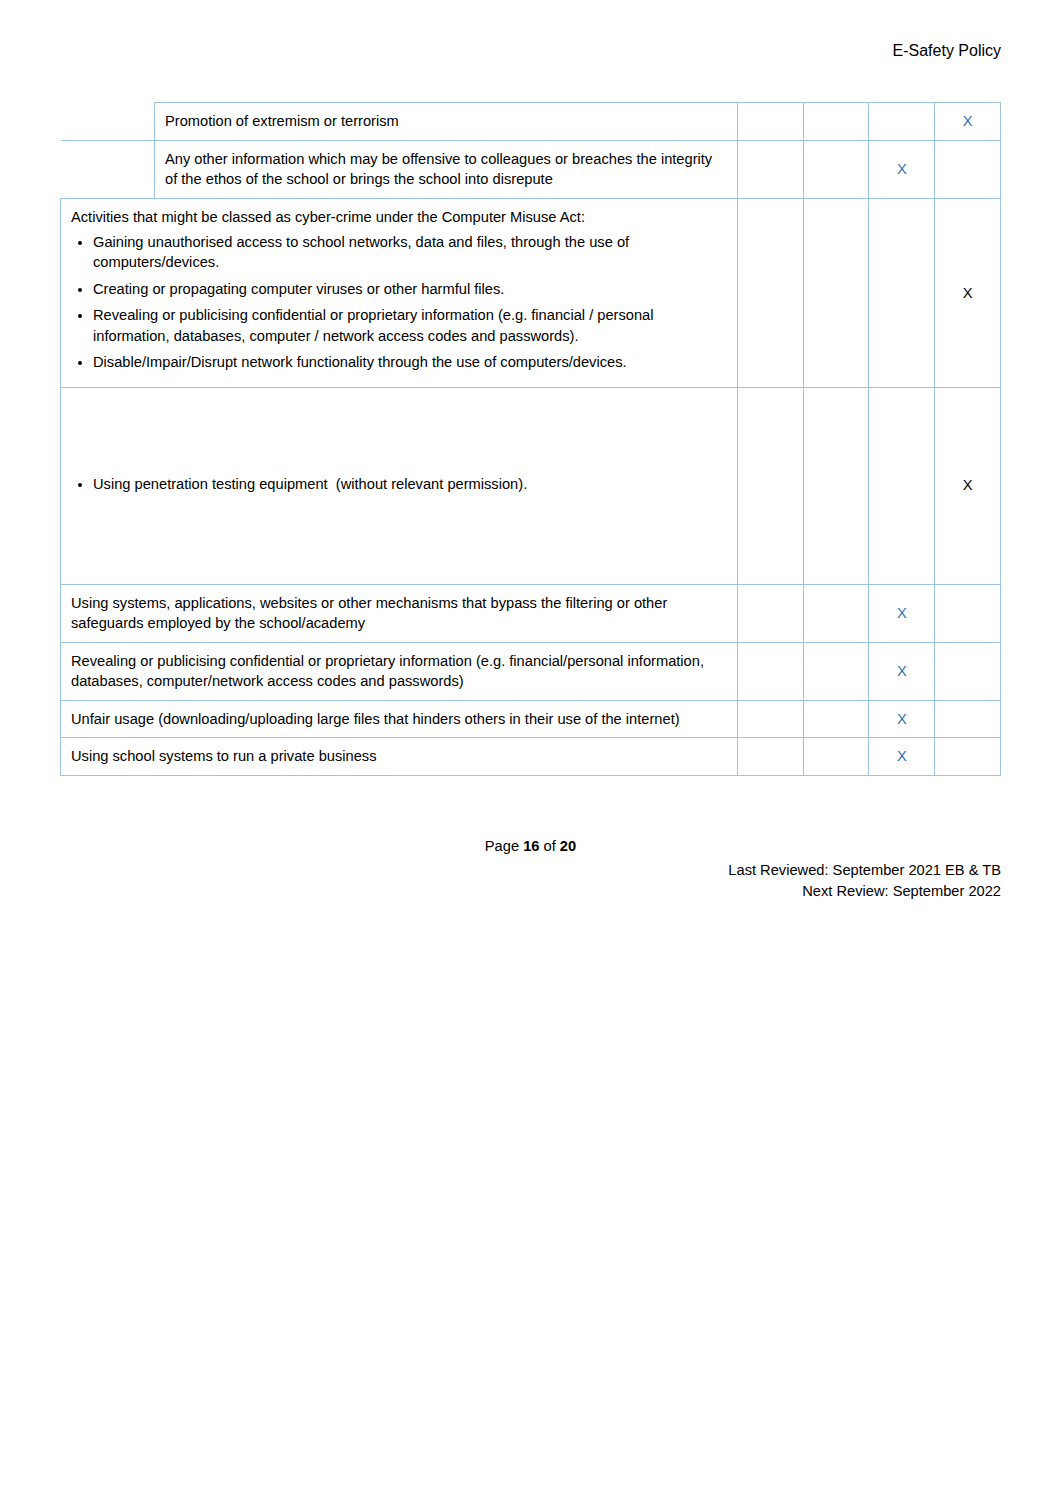E-Safety Policy
| | Promotion of extremism or terrorism | | | | X |
| | Any other information which may be offensive to colleagues or breaches the integrity of the ethos of the school or brings the school into disrepute | | | X | |
| Activities that might be classed as cyber-crime under the Computer Misuse Act: Gaining unauthorised access to school networks, data and files, through the use of computers/devices. Creating or propagating computer viruses or other harmful files. Revealing or publicising confidential or proprietary information (e.g. financial / personal information, databases, computer / network access codes and passwords). Disable/Impair/Disrupt network functionality through the use of computers/devices. | | | | X |
| Using penetration testing equipment (without relevant permission). | | | | X |
| Using systems, applications, websites or other mechanisms that bypass the filtering or other safeguards employed by the school/academy | | | X | |
| Revealing or publicising confidential or proprietary information (e.g. financial/personal information, databases, computer/network access codes and passwords) | | | X | |
| Unfair usage (downloading/uploading large files that hinders others in their use of the internet) | | | X | |
| Using school systems to run a private business | | | X | |
Page 16 of 20
Last Reviewed: September 2021 EB & TB
Next Review: September 2022